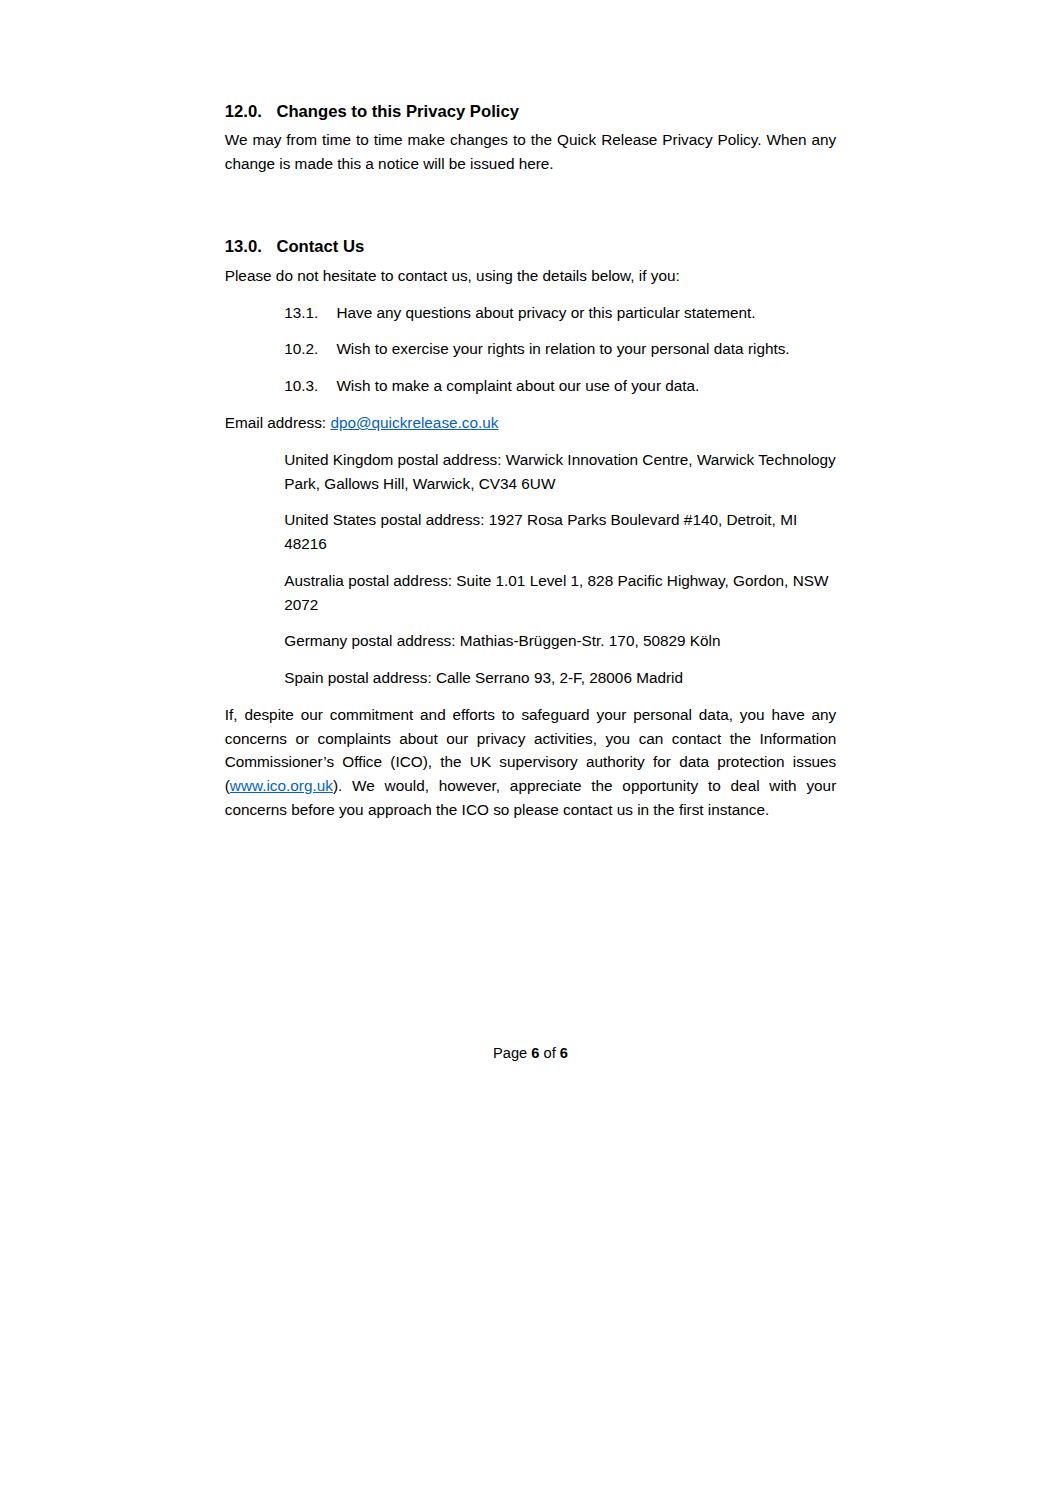12.0. Changes to this Privacy Policy
We may from time to time make changes to the Quick Release Privacy Policy. When any change is made this a notice will be issued here.
13.0. Contact Us
Please do not hesitate to contact us, using the details below, if you:
13.1. Have any questions about privacy or this particular statement.
10.2. Wish to exercise your rights in relation to your personal data rights.
10.3. Wish to make a complaint about our use of your data.
Email address: dpo@quickrelease.co.uk
United Kingdom postal address: Warwick Innovation Centre, Warwick Technology Park, Gallows Hill, Warwick, CV34 6UW
United States postal address: 1927 Rosa Parks Boulevard #140, Detroit, MI 48216
Australia postal address: Suite 1.01 Level 1, 828 Pacific Highway, Gordon, NSW 2072
Germany postal address: Mathias-Brüggen-Str. 170, 50829 Köln
Spain postal address: Calle Serrano 93, 2-F, 28006 Madrid
If, despite our commitment and efforts to safeguard your personal data, you have any concerns or complaints about our privacy activities, you can contact the Information Commissioner’s Office (ICO), the UK supervisory authority for data protection issues (www.ico.org.uk). We would, however, appreciate the opportunity to deal with your concerns before you approach the ICO so please contact us in the first instance.
Page 6 of 6